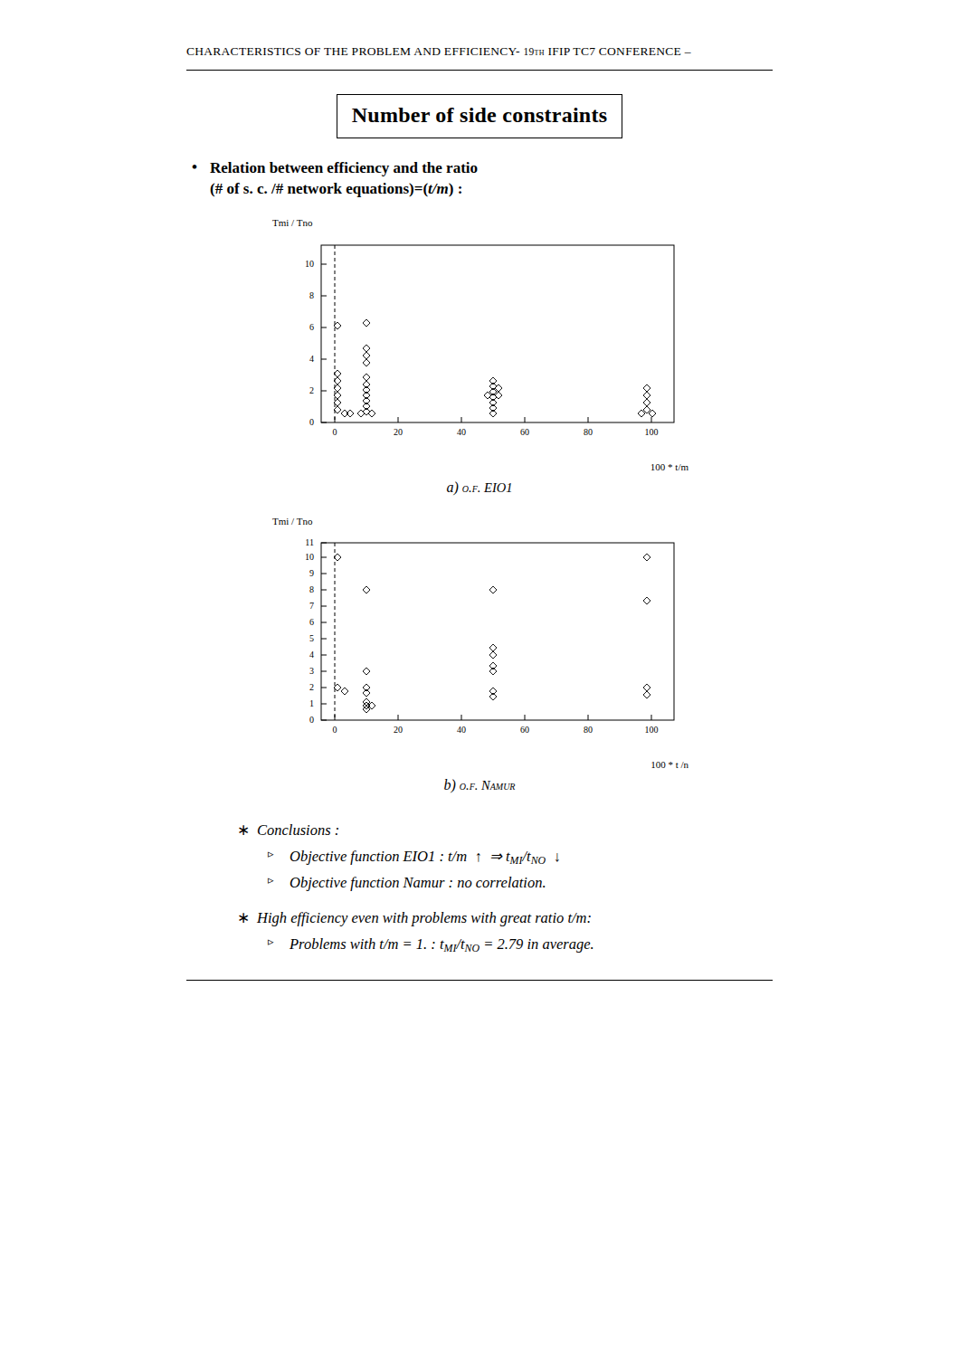CHARACTERISTICS OF THE PROBLEM AND EFFICIENCY- 19th IFIP TC7 CONFERENCE –
Number of side constraints
Relation between efficiency and the ratio
(# of s. c. /# network equations)=(t/m) :
Tmi / Tno
0 2 4 6 8 10 0 20 40 60 80 100
100 * t/m
a) o.f. EIO1
Tmi / Tno
0 1 2 3 4 5 6 7 8 9 10 11 0 20 40 60 80 100
100 * t /n
b) o.f. Namur
Conclusions :
Objective function EIO1 : t/m ⇒ tMI/tNO
Objective function Namur : no correlation.
High efficiency even with problems with great ratio t/m:
Problems with t/m = 1. : tMI/tNO = 2.79 in average.